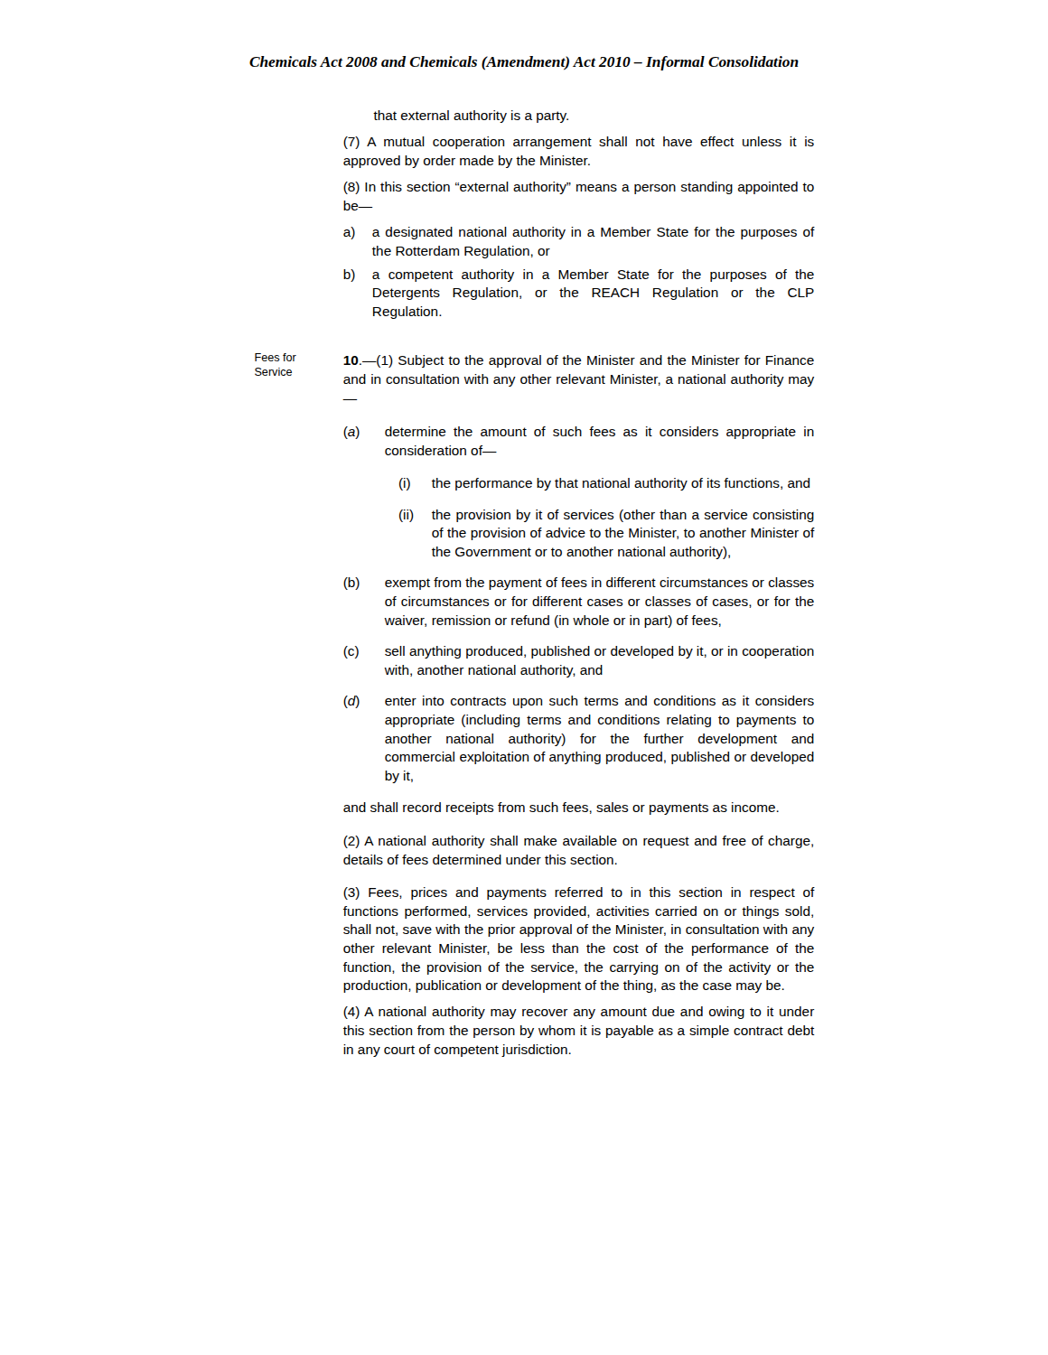Chemicals Act 2008 and Chemicals (Amendment) Act 2010 – Informal Consolidation
that external authority is a party.
(7) A mutual cooperation arrangement shall not have effect unless it is approved by order made by the Minister.
(8) In this section “external authority” means a person standing appointed to be—
a) a designated national authority in a Member State for the purposes of the Rotterdam Regulation, or
b) a competent authority in a Member State for the purposes of the Detergents Regulation, or the REACH Regulation or the CLP Regulation.
Fees for Service
10.—(1) Subject to the approval of the Minister and the Minister for Finance and in consultation with any other relevant Minister, a national authority may—
(a) determine the amount of such fees as it considers appropriate in consideration of—
(i) the performance by that national authority of its functions, and
(ii) the provision by it of services (other than a service consisting of the provision of advice to the Minister, to another Minister of the Government or to another national authority),
(b) exempt from the payment of fees in different circumstances or classes of circumstances or for different cases or classes of cases, or for the waiver, remission or refund (in whole or in part) of fees,
(c) sell anything produced, published or developed by it, or in cooperation with, another national authority, and
(d) enter into contracts upon such terms and conditions as it considers appropriate (including terms and conditions relating to payments to another national authority) for the further development and commercial exploitation of anything produced, published or developed by it,
and shall record receipts from such fees, sales or payments as income.
(2) A national authority shall make available on request and free of charge, details of fees determined under this section.
(3) Fees, prices and payments referred to in this section in respect of functions performed, services provided, activities carried on or things sold, shall not, save with the prior approval of the Minister, in consultation with any other relevant Minister, be less than the cost of the performance of the function, the provision of the service, the carrying on of the activity or the production, publication or development of the thing, as the case may be.
(4) A national authority may recover any amount due and owing to it under this section from the person by whom it is payable as a simple contract debt in any court of competent jurisdiction.